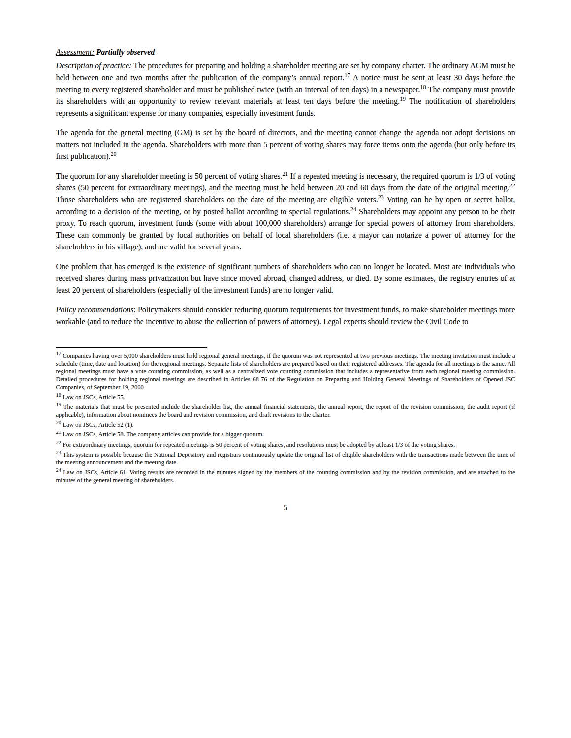Assessment: Partially observed
Description of practice: The procedures for preparing and holding a shareholder meeting are set by company charter. The ordinary AGM must be held between one and two months after the publication of the company’s annual report.17 A notice must be sent at least 30 days before the meeting to every registered shareholder and must be published twice (with an interval of ten days) in a newspaper.18 The company must provide its shareholders with an opportunity to review relevant materials at least ten days before the meeting.19 The notification of shareholders represents a significant expense for many companies, especially investment funds.
The agenda for the general meeting (GM) is set by the board of directors, and the meeting cannot change the agenda nor adopt decisions on matters not included in the agenda. Shareholders with more than 5 percent of voting shares may force items onto the agenda (but only before its first publication).20
The quorum for any shareholder meeting is 50 percent of voting shares.21 If a repeated meeting is necessary, the required quorum is 1/3 of voting shares (50 percent for extraordinary meetings), and the meeting must be held between 20 and 60 days from the date of the original meeting.22 Those shareholders who are registered shareholders on the date of the meeting are eligible voters.23 Voting can be by open or secret ballot, according to a decision of the meeting, or by posted ballot according to special regulations.24 Shareholders may appoint any person to be their proxy. To reach quorum, investment funds (some with about 100,000 shareholders) arrange for special powers of attorney from shareholders. These can commonly be granted by local authorities on behalf of local shareholders (i.e. a mayor can notarize a power of attorney for the shareholders in his village), and are valid for several years.
One problem that has emerged is the existence of significant numbers of shareholders who can no longer be located. Most are individuals who received shares during mass privatization but have since moved abroad, changed address, or died. By some estimates, the registry entries of at least 20 percent of shareholders (especially of the investment funds) are no longer valid.
Policy recommendations: Policymakers should consider reducing quorum requirements for investment funds, to make shareholder meetings more workable (and to reduce the incentive to abuse the collection of powers of attorney). Legal experts should review the Civil Code to
17 Companies having over 5,000 shareholders must hold regional general meetings, if the quorum was not represented at two previous meetings. The meeting invitation must include a schedule (time, date and location) for the regional meetings. Separate lists of shareholders are prepared based on their registered addresses. The agenda for all meetings is the same. All regional meetings must have a vote counting commission, as well as a centralized vote counting commission that includes a representative from each regional meeting commission. Detailed procedures for holding regional meetings are described in Articles 68-76 of the Regulation on Preparing and Holding General Meetings of Shareholders of Opened JSC Companies, of September 19, 2000
18 Law on JSCs, Article 55.
19 The materials that must be presented include the shareholder list, the annual financial statements, the annual report, the report of the revision commission, the audit report (if applicable), information about nominees the board and revision commission, and draft revisions to the charter.
20 Law on JSCs, Article 52 (1).
21 Law on JSCs, Article 58. The company articles can provide for a bigger quorum.
22 For extraordinary meetings, quorum for repeated meetings is 50 percent of voting shares, and resolutions must be adopted by at least 1/3 of the voting shares.
23 This system is possible because the National Depository and registrars continuously update the original list of eligible shareholders with the transactions made between the time of the meeting announcement and the meeting date.
24 Law on JSCs, Article 61. Voting results are recorded in the minutes signed by the members of the counting commission and by the revision commission, and are attached to the minutes of the general meeting of shareholders.
5